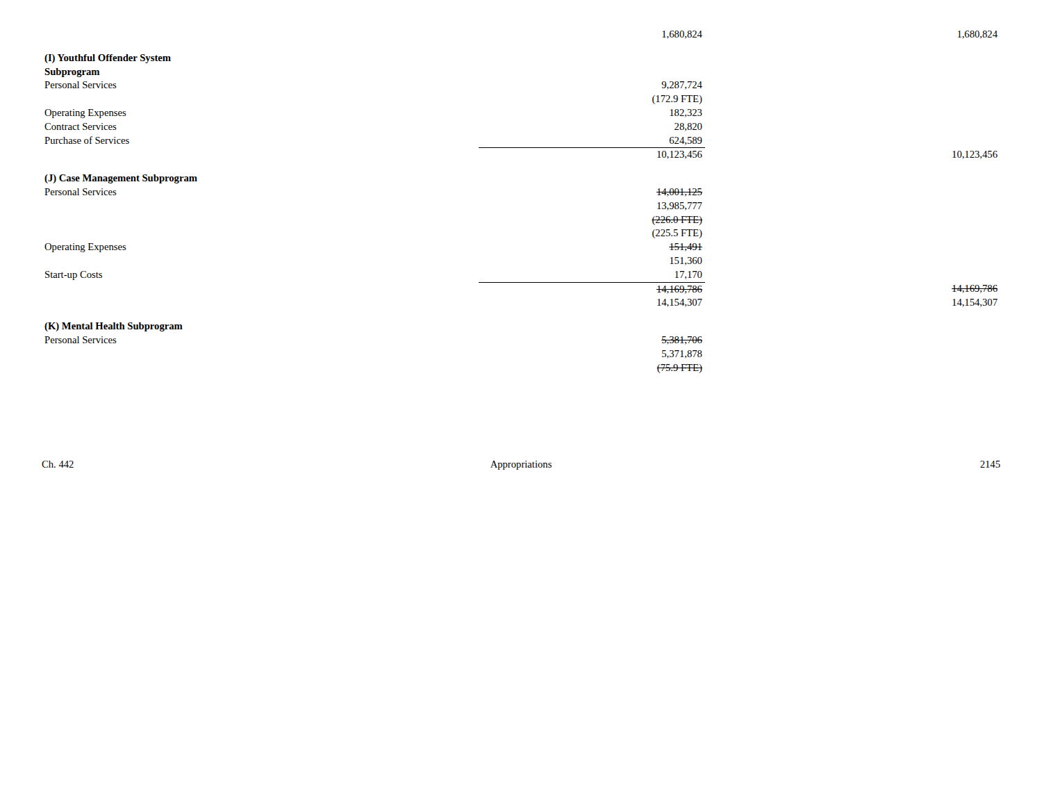| | 1,680,824 | 1,680,824 |
| (I) Youthful Offender System Subprogram | | |
| Personal Services | 9,287,724 | |
| | (172.9 FTE) | |
| Operating Expenses | 182,323 | |
| Contract Services | 28,820 | |
| Purchase of Services | 624,589 | |
| | 10,123,456 | 10,123,456 |
| (J) Case Management Subprogram | | |
| Personal Services | 14,001,125 | |
| | 13,985,777 | |
| | (226.0 FTE) | |
| | (225.5 FTE) | |
| Operating Expenses | 151,491 | |
| | 151,360 | |
| Start-up Costs | 17,170 | |
| | 14,169,786 | 14,169,786 |
| | 14,154,307 | 14,154,307 |
| (K) Mental Health Subprogram | | |
| Personal Services | 5,381,706 | |
| | 5,371,878 | |
| | (75.9 FTE) | |
Ch. 442
Appropriations
2145